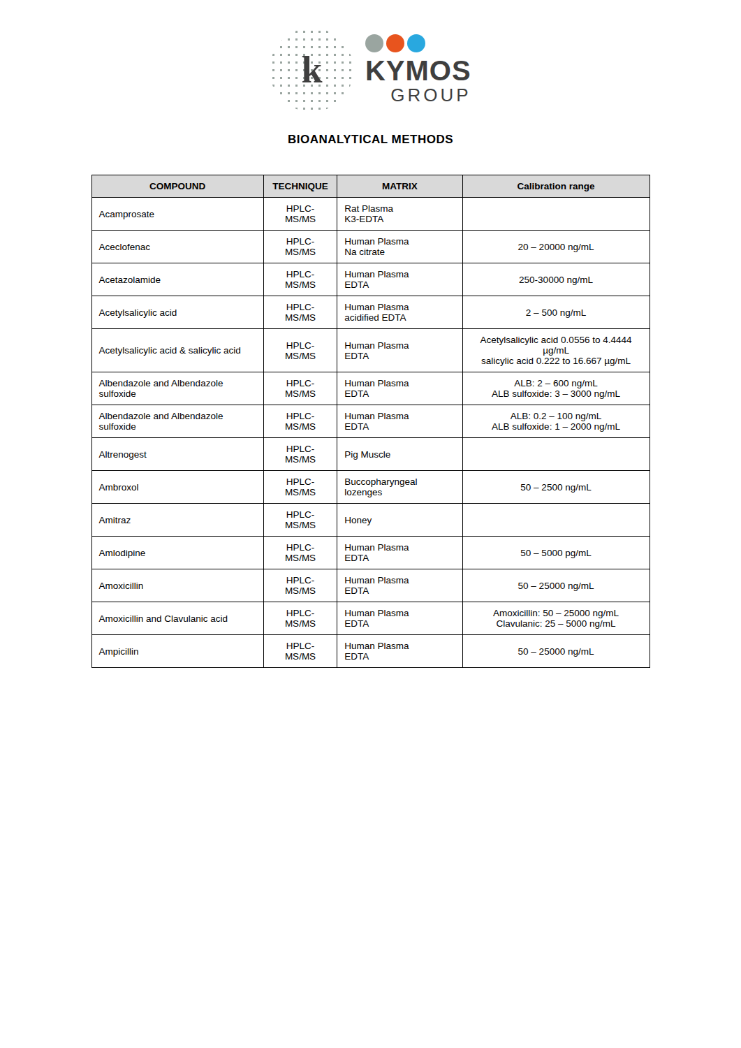k
KYMOS
GROUP
BIOANALYTICAL METHODS
| COMPOUND | TECHNIQUE | MATRIX | Calibration range |
| --- | --- | --- | --- |
| Acamprosate | HPLC-MS/MS | Rat Plasma K3-EDTA | |
| Aceclofenac | HPLC-MS/MS | Human Plasma Na citrate | 20 – 20000 ng/mL |
| Acetazolamide | HPLC-MS/MS | Human Plasma EDTA | 250-30000 ng/mL |
| Acetylsalicylic acid | HPLC-MS/MS | Human Plasma acidified EDTA | 2 – 500 ng/mL |
| Acetylsalicylic acid & salicylic acid | HPLC-MS/MS | Human Plasma EDTA | Acetylsalicylic acid 0.0556 to 4.4444 µg/mL salicylic acid 0.222 to 16.667 µg/mL |
| Albendazole and Albendazole sulfoxide | HPLC-MS/MS | Human Plasma EDTA | ALB: 2 – 600 ng/mL ALB sulfoxide: 3 – 3000 ng/mL |
| Albendazole and Albendazole sulfoxide | HPLC-MS/MS | Human Plasma EDTA | ALB: 0.2 – 100 ng/mL ALB sulfoxide: 1 – 2000 ng/mL |
| Altrenogest | HPLC-MS/MS | Pig Muscle | |
| Ambroxol | HPLC-MS/MS | Buccopharyngeal lozenges | 50 – 2500 ng/mL |
| Amitraz | HPLC-MS/MS | Honey | |
| Amlodipine | HPLC-MS/MS | Human Plasma EDTA | 50 – 5000 pg/mL |
| Amoxicillin | HPLC-MS/MS | Human Plasma EDTA | 50 – 25000 ng/mL |
| Amoxicillin and Clavulanic acid | HPLC-MS/MS | Human Plasma EDTA | Amoxicillin: 50 – 25000 ng/mL Clavulanic: 25 – 5000 ng/mL |
| Ampicillin | HPLC-MS/MS | Human Plasma EDTA | 50 – 25000 ng/mL |